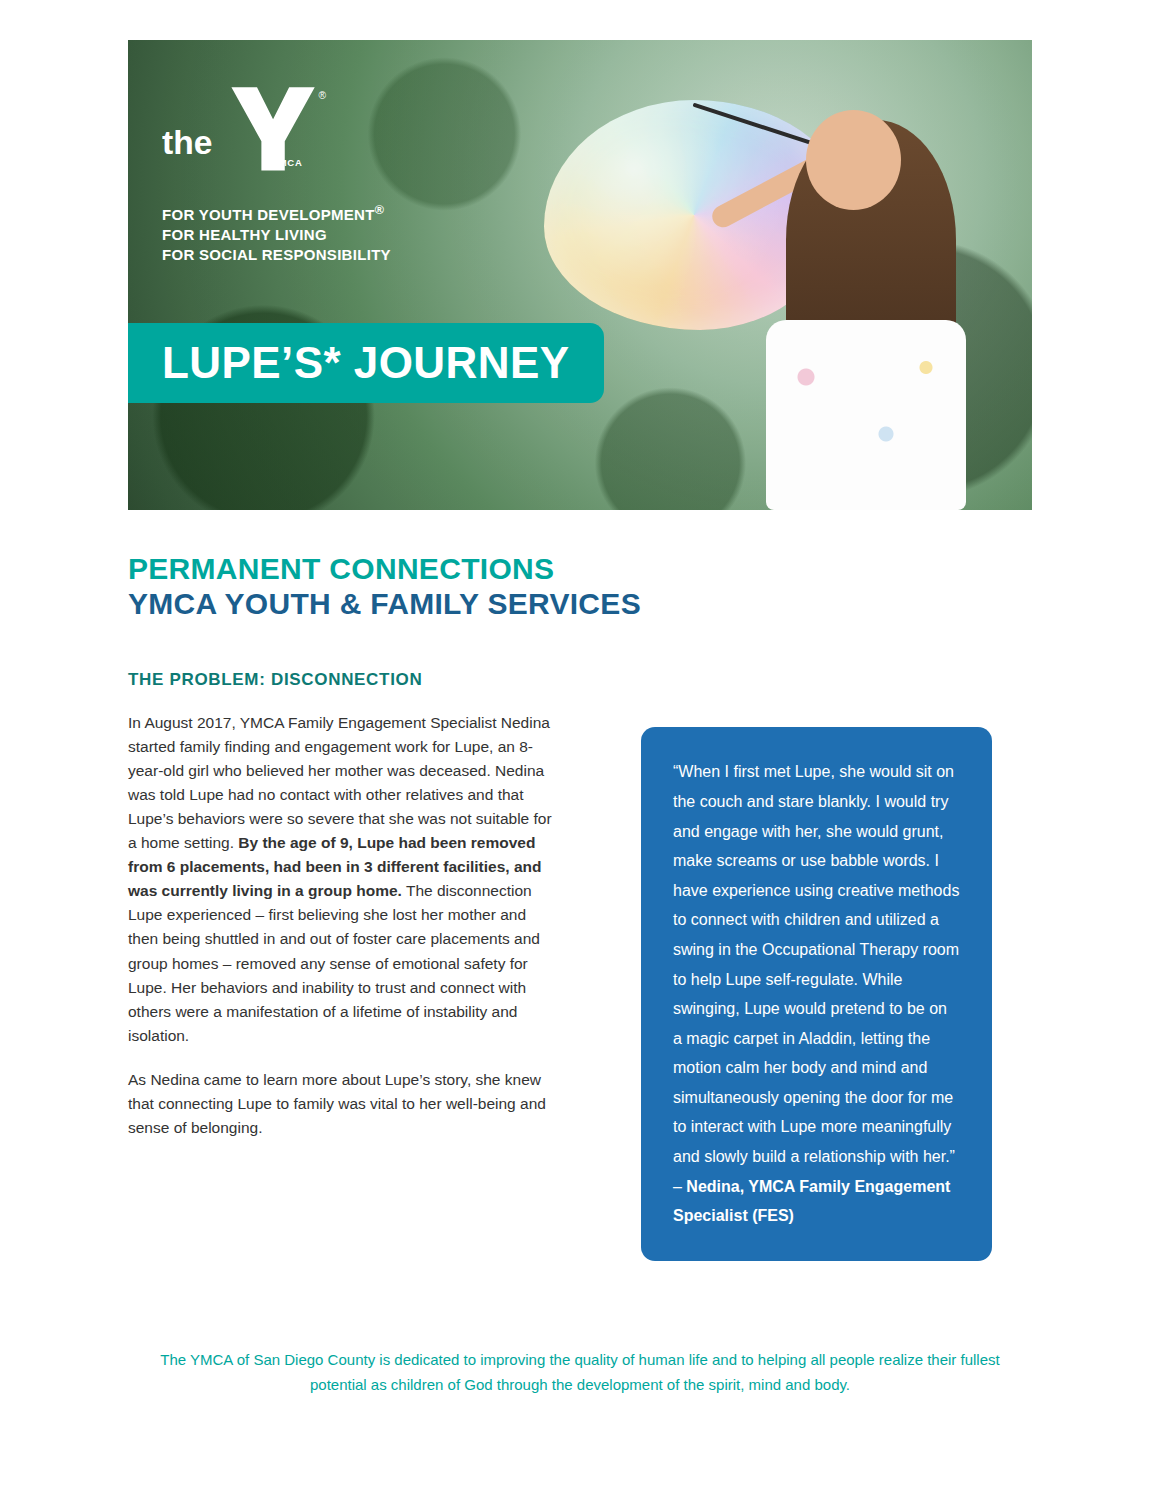the ® YMCA
For Youth Development® For Healthy Living For Social Responsibility
LUPE’S* JOURNEY
PERMANENT CONNECTIONS YMCA YOUTH & FAMILY SERVICES
The Problem: Disconnection
In August 2017, YMCA Family Engagement Specialist Nedina started family finding and engagement work for Lupe, an 8-year-old girl who believed her mother was deceased. Nedina was told Lupe had no contact with other relatives and that Lupe’s behaviors were so severe that she was not suitable for a home setting. By the age of 9, Lupe had been removed from 6 placements, had been in 3 different facilities, and was currently living in a group home. The disconnection Lupe experienced – first believing she lost her mother and then being shuttled in and out of foster care placements and group homes – removed any sense of emotional safety for Lupe. Her behaviors and inability to trust and connect with others were a manifestation of a lifetime of instability and isolation.
As Nedina came to learn more about Lupe’s story, she knew that connecting Lupe to family was vital to her well-being and sense of belonging.
“When I first met Lupe, she would sit on the couch and stare blankly. I would try and engage with her, she would grunt, make screams or use babble words. I have experience using creative methods to connect with children and utilized a swing in the Occupational Therapy room to help Lupe self-regulate. While swinging, Lupe would pretend to be on a magic carpet in Aladdin, letting the motion calm her body and mind and simultaneously opening the door for me to interact with Lupe more meaningfully and slowly build a relationship with her.” – Nedina, YMCA Family Engagement Specialist (FES)
The YMCA of San Diego County is dedicated to improving the quality of human life and to helping all people realize their fullest potential as children of God through the development of the spirit, mind and body.